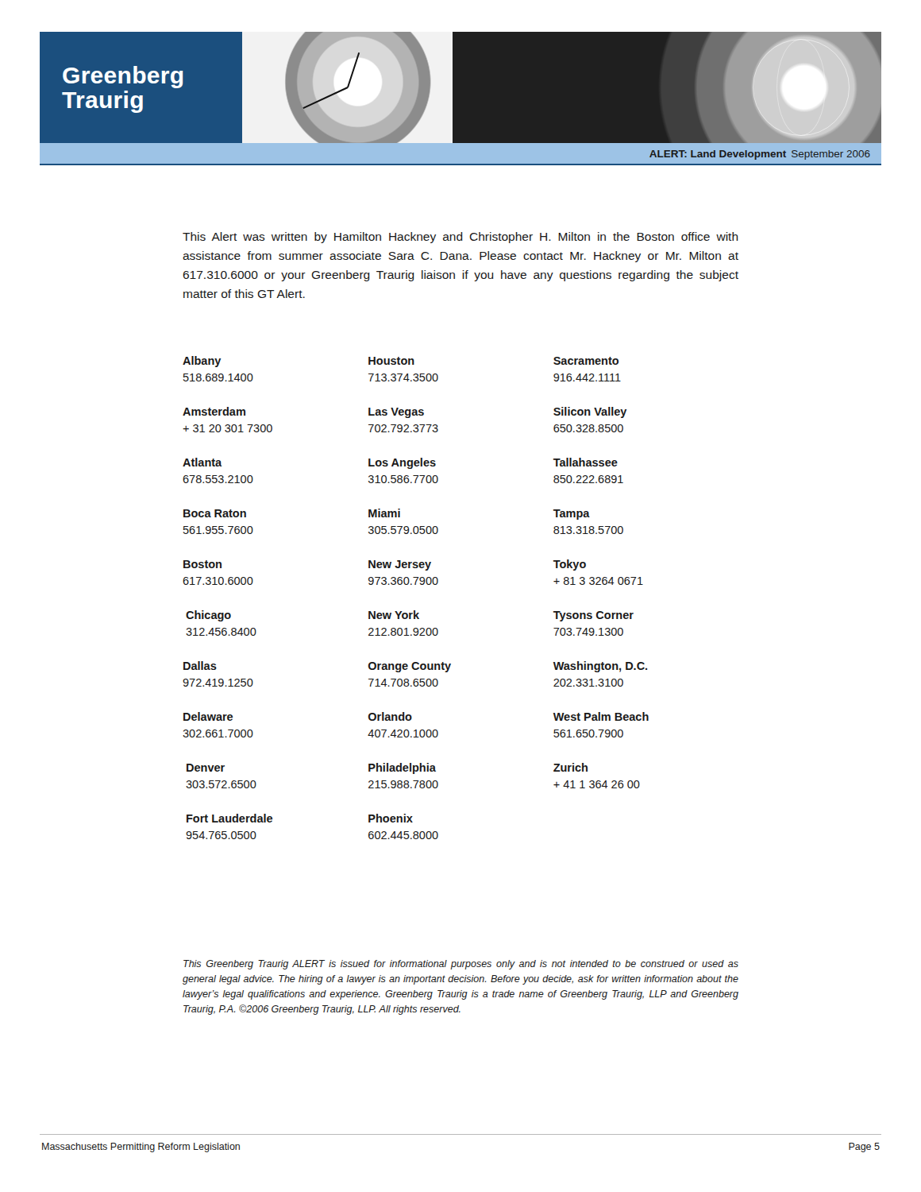Greenberg
Traurig
ALERT: Land Development September 2006
This Alert was written by Hamilton Hackney and Christopher H. Milton in the Boston office with assistance from summer associate Sara C. Dana. Please contact Mr. Hackney or Mr. Milton at 617.310.6000 or your Greenberg Traurig liaison if you have any questions regarding the subject matter of this GT Alert.
Albany 518.689.1400
Houston 713.374.3500
Sacramento 916.442.1111
Amsterdam+ 31 20 301 7300
Las Vegas 702.792.3773
Silicon Valley 650.328.8500
Atlanta 678.553.2100
Los Angeles 310.586.7700
Tallahassee 850.222.6891
Boca Raton 561.955.7600
Miami 305.579.0500
Tampa 813.318.5700
Boston 617.310.6000
New Jersey 973.360.7900
Tokyo+ 81 3 3264 0671
Chicago 312.456.8400
New York 212.801.9200
Tysons Corner 703.749.1300
Dallas 972.419.1250
Orange County 714.708.6500
Washington, D.C. 202.331.3100
Delaware 302.661.7000
Orlando 407.420.1000
West Palm Beach 561.650.7900
Denver 303.572.6500
Philadelphia 215.988.7800
Zurich+ 41 1 364 26 00
Fort Lauderdale 954.765.0500
Phoenix 602.445.8000
This Greenberg Traurig ALERT is issued for informational purposes only and is not intended to be construed or used as general legal advice. The hiring of a lawyer is an important decision. Before you decide, ask for written information about the lawyer’s legal qualifications and experience. Greenberg Traurig is a trade name of Greenberg Traurig, LLP and Greenberg Traurig, P.A. ©2006 Greenberg Traurig, LLP. All rights reserved.
Massachusetts Permitting Reform Legislation Page 5